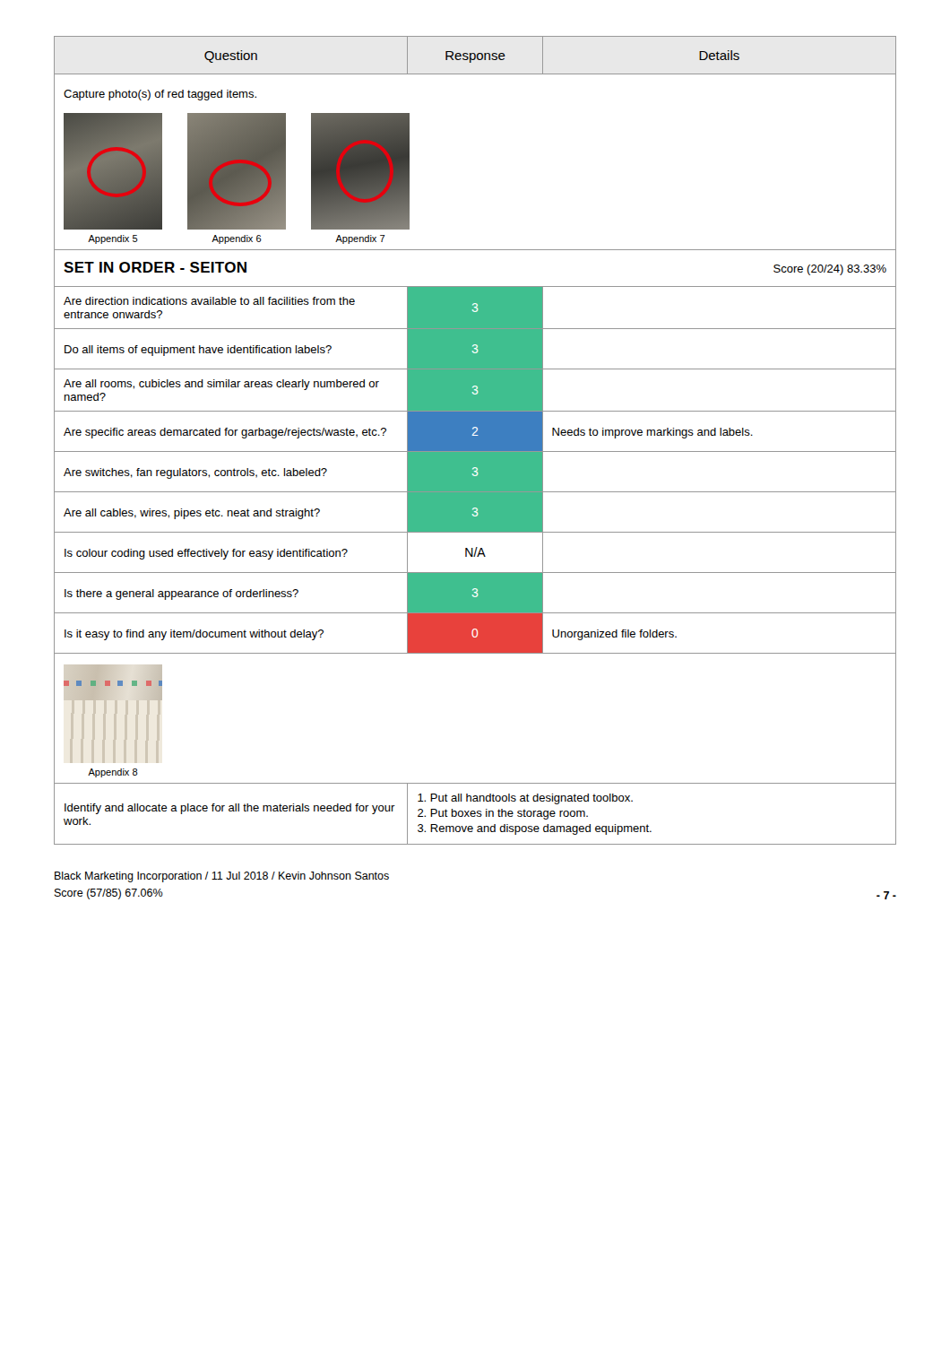| Question | Response | Details |
| --- | --- | --- |
| Capture photo(s) of red tagged items. Appendix 5 Appendix 6 Appendix 7 |
| SET IN ORDER - SEITON Score (20/24) 83.33% |
| Are direction indications available to all facilities from the entrance onwards? | 3 | |
| Do all items of equipment have identification labels? | 3 | |
| Are all rooms, cubicles and similar areas clearly numbered or named? | 3 | |
| Are specific areas demarcated for garbage/rejects/waste, etc.? | 2 | Needs to improve markings and labels. |
| Are switches, fan regulators, controls, etc. labeled? | 3 | |
| Are all cables, wires, pipes etc. neat and straight? | 3 | |
| Is colour coding used effectively for easy identification? | N/A | |
| Is there a general appearance of orderliness? | 3 | |
| Is it easy to find any item/document without delay? | 0 | Unorganized file folders. |
| Appendix 8 |
| Identify and allocate a place for all the materials needed for your work. | 1. Put all handtools at designated toolbox. 2. Put boxes in the storage room. 3. Remove and dispose damaged equipment. |
Black Marketing Incorporation / 11 Jul 2018 / Kevin Johnson Santos
Score (57/85) 67.06%
- 7 -